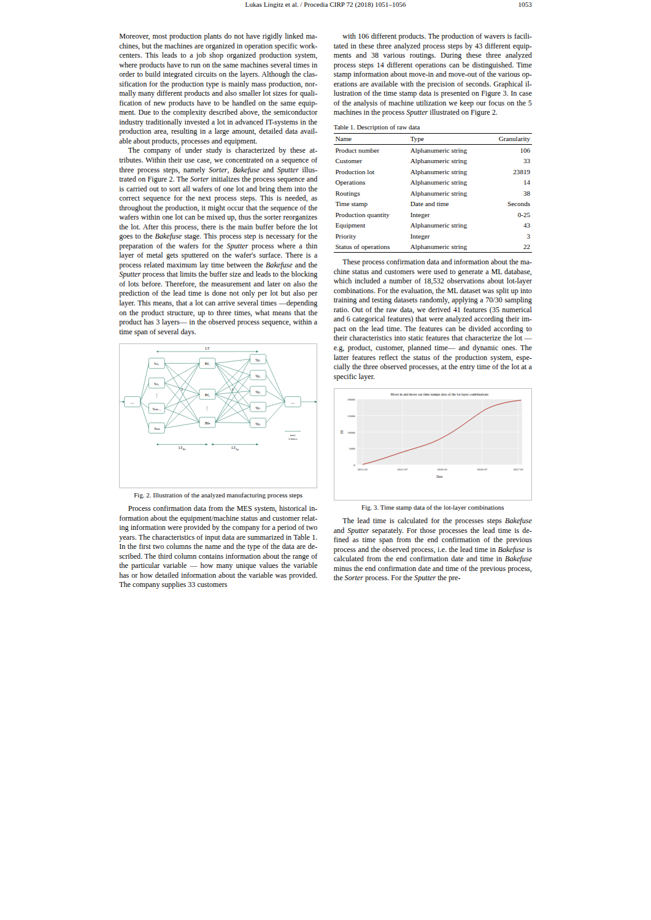Lukas Lingitz et al. / Procedia CIRP 72 (2018) 1051–1056 1053
Moreover, most production plants do not have rigidly linked machines, but the machines are organized in operation specific workcenters. This leads to a job shop organized production system, where products have to run on the same machines several times in order to build integrated circuits on the layers. Although the classification for the production type is mainly mass production, normally many different products and also smaller lot sizes for qualification of new products have to be handled on the same equipment. Due to the complexity described above, the semiconductor industry traditionally invested a lot in advanced IT-systems in the production area, resulting in a large amount, detailed data available about products, processes and equipment.
The company of under study is characterized by these attributes. Within their use case, we concentrated on a sequence of three process steps, namely Sorter, Bakefuse and Sputter illustrated on Figure 2. The Sorter initializes the process sequence and is carried out to sort all wafers of one lot and bring them into the correct sequence for the next process steps. This is needed, as throughout the production, it might occur that the sequence of the wafers within one lot can be mixed up, thus the sorter reorganizes the lot. After this process, there is the main buffer before the lot goes to the Bakefuse stage. This process step is necessary for the preparation of the wafers for the Sputter process where a thin layer of metal gets sputtered on the wafer's surface. There is a process related maximum lay time between the Bakefuse and the Sputter process that limits the buffer size and leads to the blocking of lots before. Therefore, the measurement and later on also the prediction of the lead time is done not only per lot but also per layer. This means, that a lot can arrive several times —depending on the product structure, up to three times, what means that the product has 3 layers— in the observed process sequence, within a time span of several days.
.... So₁ So₂ ⋮ Soₙ₋₁ Soₙ Bf₁ Bf₂ ⋮ Bfₙ Sp₁ Sp₂ Sp₃ Sp₄ Sp₅ .... I I LT LTBf LTSp max 3 times
Fig. 2. Illustration of the analyzed manufacturing process steps
Process confirmation data from the MES system, historical information about the equipment/machine status and customer relating information were provided by the company for a period of two years. The characteristics of input data are summarized in Table 1. In the first two columns the name and the type of the data are described. The third column contains information about the range of the particular variable — how many unique values the variable has or how detailed information about the variable was provided. The company supplies 33 customers
with 106 different products. The production of wavers is facilitated in these three analyzed process steps by 43 different equipments and 38 various routings. During these three analyzed process steps 14 different operations can be distinguished. Time stamp information about move-in and move-out of the various operations are available with the precision of seconds. Graphical illustration of the time stamp data is presented on Figure 3. In case of the analysis of machine utilization we keep our focus on the 5 machines in the process Sputter illustrated on Figure 2.
Table 1. Description of raw data
| Name | Type | Granularity |
| --- | --- | --- |
| Product number | Alphanumeric string | 106 |
| Customer | Alphanumeric string | 33 |
| Production lot | Alphanumeric string | 23819 |
| Operations | Alphanumeric string | 14 |
| Routings | Alphanumeric string | 38 |
| Time stamp | Date and time | Seconds |
| Production quantity | Integer | 0-25 |
| Equipment | Alphanumeric string | 43 |
| Priority | Integer | 3 |
| Status of operations | Alphanumeric string | 22 |
These process confirmation data and information about the machine status and customers were used to generate a ML database, which included a number of 18,532 observations about lot-layer combinations. For the evaluation, the ML dataset was split up into training and testing datasets randomly, applying a 70/30 sampling ratio. Out of the raw data, we derived 41 features (35 numerical and 6 categorical features) that were analyzed according their impact on the lead time. The features can be divided according to their characteristics into static features that characterize the lot —e.g, product, customer, planned time— and dynamic ones. The latter features reflect the status of the production system, especially the three observed processes, at the entry time of the lot at a specific layer.
Move in and move out time stamps data of the lot-layer combinations 0 5000 10000 15000 20000 2015-01 2015-07 2016-01 2016-07 2017-01 ID Date
Fig. 3. Time stamp data of the lot-layer combinations
The lead time is calculated for the processes steps Bakefuse and Sputter separately. For those processes the lead time is defined as time span from the end confirmation of the previous process and the observed process, i.e. the lead time in Bakefuse is calculated from the end confirmation date and time in Bakefuse minus the end confirmation date and time of the previous process, the Sorter process. For the Sputter the pre-